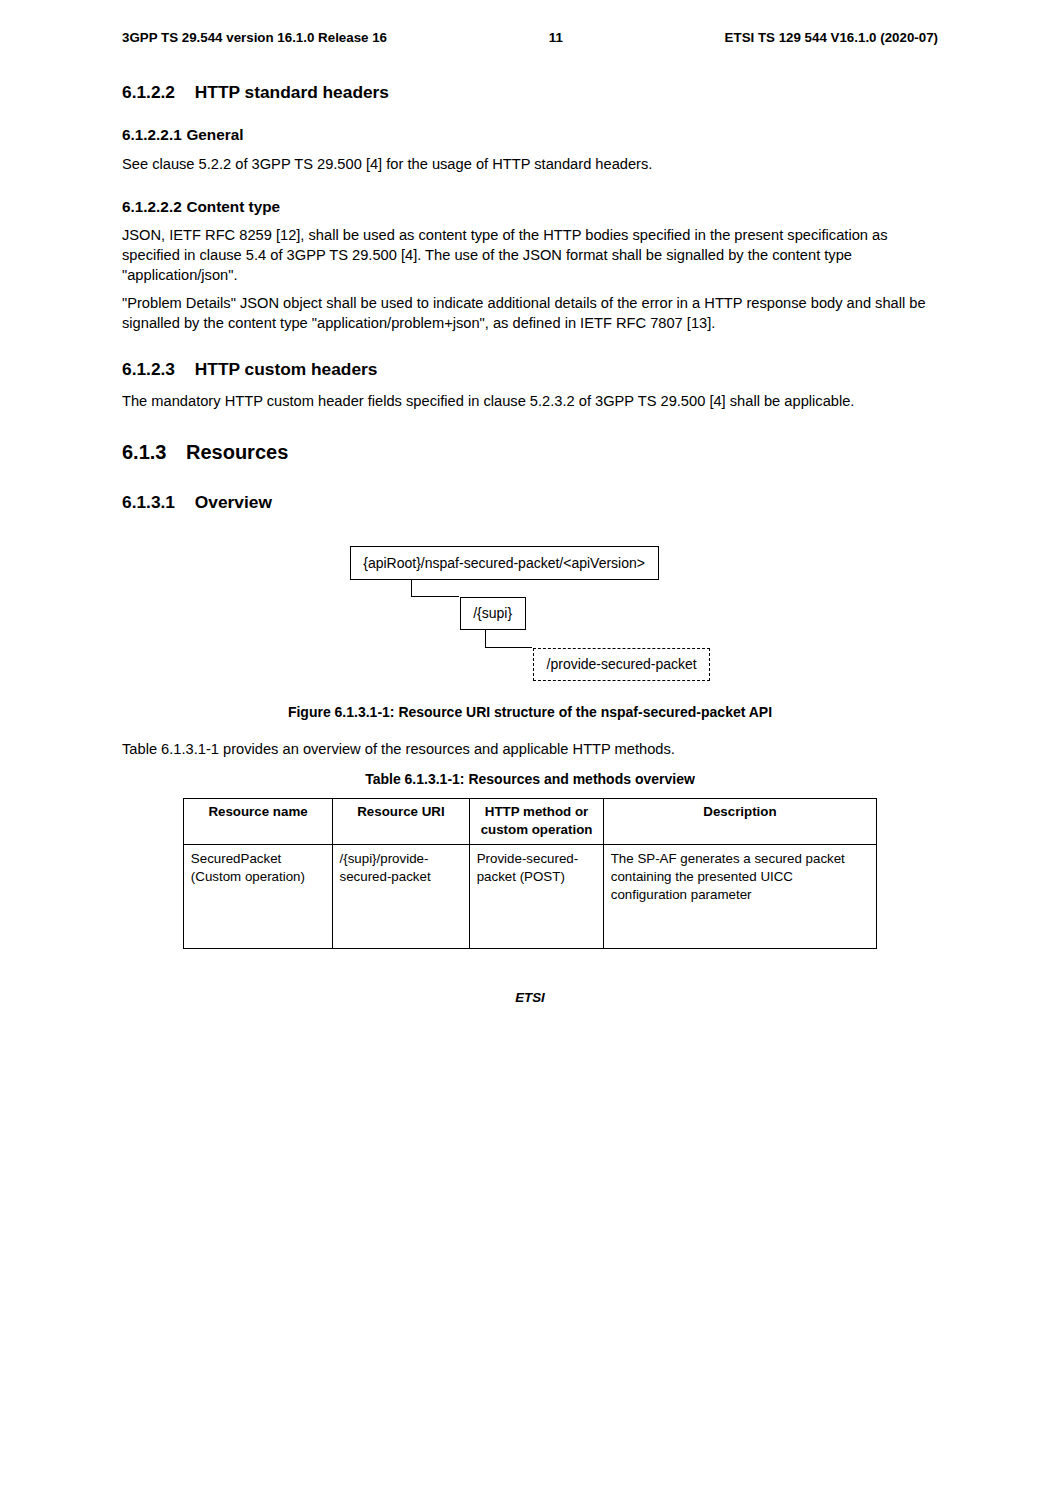3GPP TS 29.544 version 16.1.0 Release 16 11 ETSI TS 129 544 V16.1.0 (2020-07)
6.1.2.2 HTTP standard headers
6.1.2.2.1 General
See clause 5.2.2 of 3GPP TS 29.500 [4] for the usage of HTTP standard headers.
6.1.2.2.2 Content type
JSON, IETF RFC 8259 [12], shall be used as content type of the HTTP bodies specified in the present specification as specified in clause 5.4 of 3GPP TS 29.500 [4]. The use of the JSON format shall be signalled by the content type "application/json".
"Problem Details" JSON object shall be used to indicate additional details of the error in a HTTP response body and shall be signalled by the content type "application/problem+json", as defined in IETF RFC 7807 [13].
6.1.2.3 HTTP custom headers
The mandatory HTTP custom header fields specified in clause 5.2.3.2 of 3GPP TS 29.500 [4] shall be applicable.
6.1.3 Resources
6.1.3.1 Overview
{apiRoot}/nspaf-secured-packet/<apiVersion>
/{supi}
/provide-secured-packet
Figure 6.1.3.1-1: Resource URI structure of the nspaf-secured-packet API
Table 6.1.3.1-1 provides an overview of the resources and applicable HTTP methods.
Table 6.1.3.1-1: Resources and methods overview
| Resource name | Resource URI | HTTP method or custom operation | Description |
| --- | --- | --- | --- |
| SecuredPacket (Custom operation) | /{supi}/provide-secured-packet | Provide-secured-packet (POST) | The SP-AF generates a secured packet containing the presented UICC configuration parameter |
ETSI